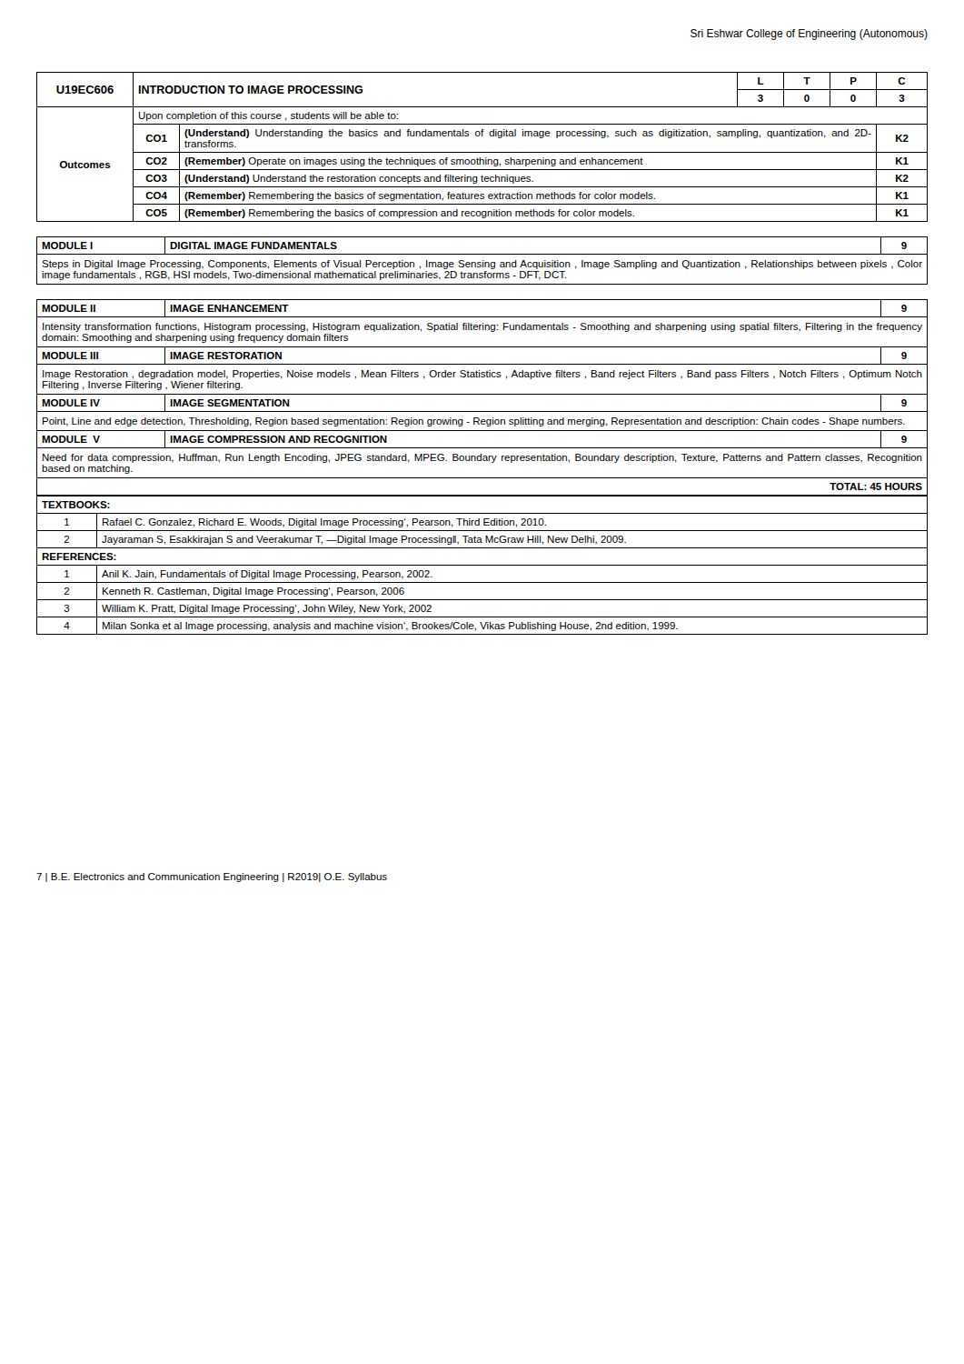Sri Eshwar College of Engineering (Autonomous)
| U19EC606 | INTRODUCTION TO IMAGE PROCESSING | L | T | P | C |
| 3 | 0 | 0 | 3 |
| Outcomes | Upon completion of this course , students will be able to: |
| CO1 | (Understand) Understanding the basics and fundamentals of digital image processing, such as digitization, sampling, quantization, and 2D-transforms. | K2 |
| CO2 | (Remember) Operate on images using the techniques of smoothing, sharpening and enhancement | K1 |
| CO3 | (Understand) Understand the restoration concepts and filtering techniques. | K2 |
| CO4 | (Remember) Remembering the basics of segmentation, features extraction methods for color models. | K1 |
| CO5 | (Remember) Remembering the basics of compression and recognition methods for color models. | K1 |
| MODULE I | DIGITAL IMAGE FUNDAMENTALS | 9 |
| Steps in Digital Image Processing, Components, Elements of Visual Perception , Image Sensing and Acquisition , Image Sampling and Quantization , Relationships between pixels , Color image fundamentals , RGB, HSI models, Two-dimensional mathematical preliminaries, 2D transforms - DFT, DCT. |
| MODULE II | IMAGE ENHANCEMENT | 9 |
| Intensity transformation functions, Histogram processing, Histogram equalization, Spatial filtering: Fundamentals - Smoothing and sharpening using spatial filters, Filtering in the frequency domain: Smoothing and sharpening using frequency domain filters |
| MODULE III | IMAGE RESTORATION | 9 |
| Image Restoration , degradation model, Properties, Noise models , Mean Filters , Order Statistics , Adaptive filters , Band reject Filters , Band pass Filters , Notch Filters , Optimum Notch Filtering , Inverse Filtering , Wiener filtering. |
| MODULE IV | IMAGE SEGMENTATION | 9 |
| Point, Line and edge detection, Thresholding, Region based segmentation: Region growing - Region splitting and merging, Representation and description: Chain codes - Shape numbers. |
| MODULE V | IMAGE COMPRESSION AND RECOGNITION | 9 |
| Need for data compression, Huffman, Run Length Encoding, JPEG standard, MPEG. Boundary representation, Boundary description, Texture, Patterns and Pattern classes, Recognition based on matching. |
| TOTAL: 45 HOURS |
| TEXTBOOKS: |
| 1 | Rafael C. Gonzalez, Richard E. Woods, Digital Image Processing‘, Pearson, Third Edition, 2010. |
| 2 | Jayaraman S, Esakkirajan S and Veerakumar T, —Digital Image Processing‖, Tata McGraw Hill, New Delhi, 2009. |
| REFERENCES: |
| 1 | Anil K. Jain, Fundamentals of Digital Image Processing, Pearson, 2002. |
| 2 | Kenneth R. Castleman, Digital Image Processing‘, Pearson, 2006 |
| 3 | William K. Pratt, Digital Image Processing‘, John Wiley, New York, 2002 |
| 4 | Milan Sonka et al Image processing, analysis and machine vision‘, Brookes/Cole, Vikas Publishing House, 2nd edition, 1999. |
7 | B.E. Electronics and Communication Engineering | R2019| O.E. Syllabus